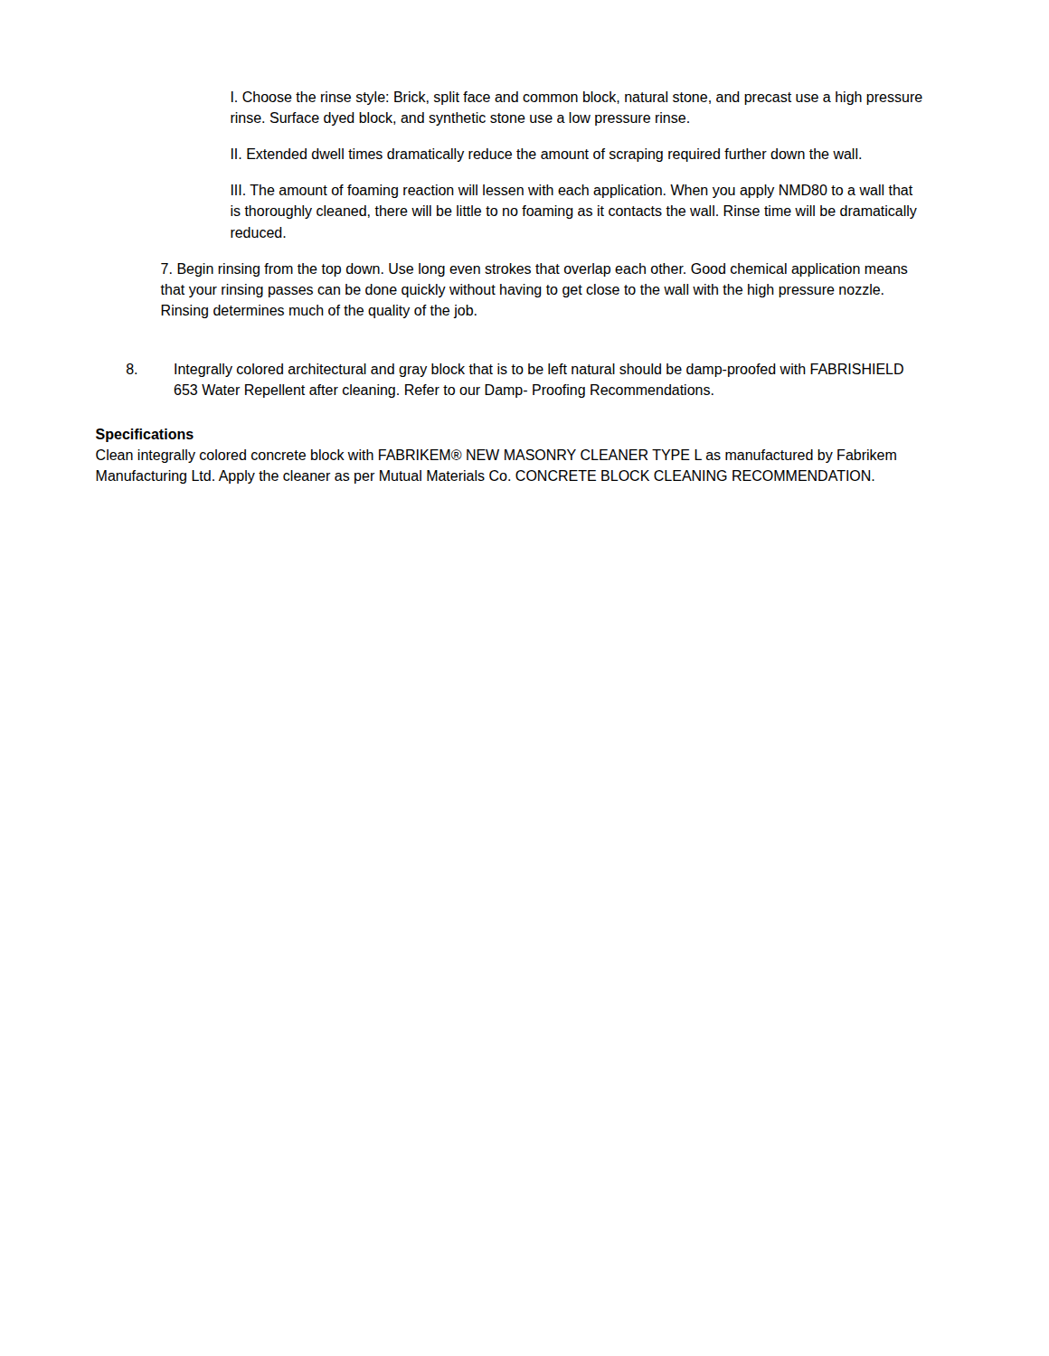I. Choose the rinse style: Brick, split face and common block, natural stone, and precast use a high pressure rinse. Surface dyed block, and synthetic stone use a low pressure rinse.
II. Extended dwell times dramatically reduce the amount of scraping required further down the wall.
III. The amount of foaming reaction will lessen with each application. When you apply NMD80 to a wall that is thoroughly cleaned, there will be little to no foaming as it contacts the wall. Rinse time will be dramatically reduced.
7. Begin rinsing from the top down. Use long even strokes that overlap each other. Good chemical application means that your rinsing passes can be done quickly without having to get close to the wall with the high pressure nozzle. Rinsing determines much of the quality of the job.
8. Integrally colored architectural and gray block that is to be left natural should be damp-proofed with FABRISHIELD 653 Water Repellent after cleaning. Refer to our Damp- Proofing Recommendations.
Specifications
Clean integrally colored concrete block with FABRIKEM® NEW MASONRY CLEANER TYPE L as manufactured by Fabrikem Manufacturing Ltd. Apply the cleaner as per Mutual Materials Co. CONCRETE BLOCK CLEANING RECOMMENDATION.